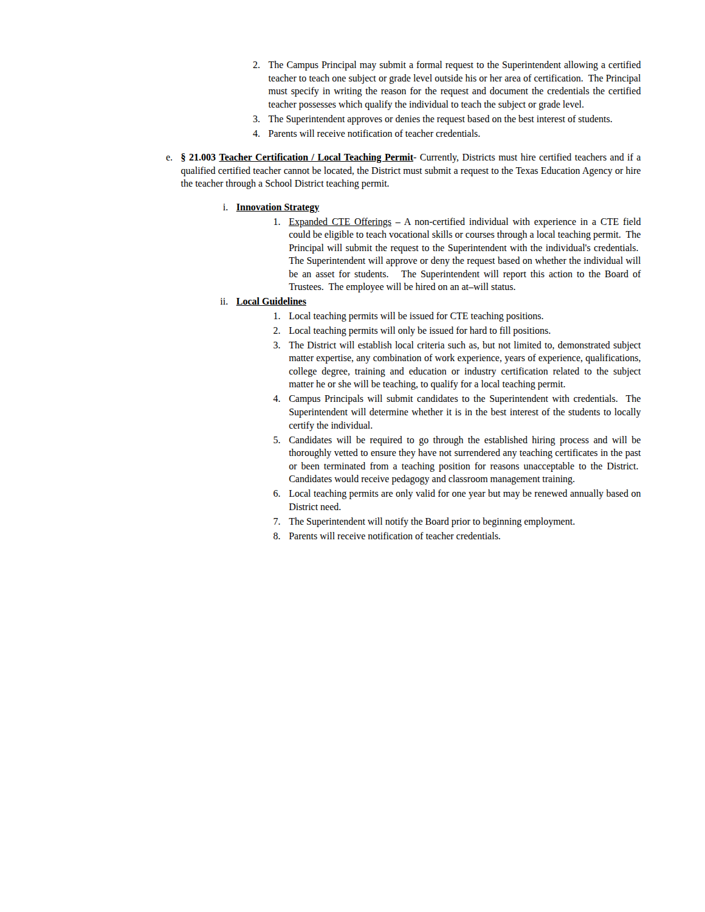The Campus Principal may submit a formal request to the Superintendent allowing a certified teacher to teach one subject or grade level outside his or her area of certification. The Principal must specify in writing the reason for the request and document the credentials the certified teacher possesses which qualify the individual to teach the subject or grade level.
The Superintendent approves or denies the request based on the best interest of students.
Parents will receive notification of teacher credentials.
§ 21.003 Teacher Certification / Local Teaching Permit- Currently, Districts must hire certified teachers and if a qualified certified teacher cannot be located, the District must submit a request to the Texas Education Agency or hire the teacher through a School District teaching permit.
Innovation Strategy
Expanded CTE Offerings – A non-certified individual with experience in a CTE field could be eligible to teach vocational skills or courses through a local teaching permit. The Principal will submit the request to the Superintendent with the individual's credentials. The Superintendent will approve or deny the request based on whether the individual will be an asset for students. The Superintendent will report this action to the Board of Trustees. The employee will be hired on an at–will status.
Local Guidelines
Local teaching permits will be issued for CTE teaching positions.
Local teaching permits will only be issued for hard to fill positions.
The District will establish local criteria such as, but not limited to, demonstrated subject matter expertise, any combination of work experience, years of experience, qualifications, college degree, training and education or industry certification related to the subject matter he or she will be teaching, to qualify for a local teaching permit.
Campus Principals will submit candidates to the Superintendent with credentials. The Superintendent will determine whether it is in the best interest of the students to locally certify the individual.
Candidates will be required to go through the established hiring process and will be thoroughly vetted to ensure they have not surrendered any teaching certificates in the past or been terminated from a teaching position for reasons unacceptable to the District. Candidates would receive pedagogy and classroom management training.
Local teaching permits are only valid for one year but may be renewed annually based on District need.
The Superintendent will notify the Board prior to beginning employment.
Parents will receive notification of teacher credentials.